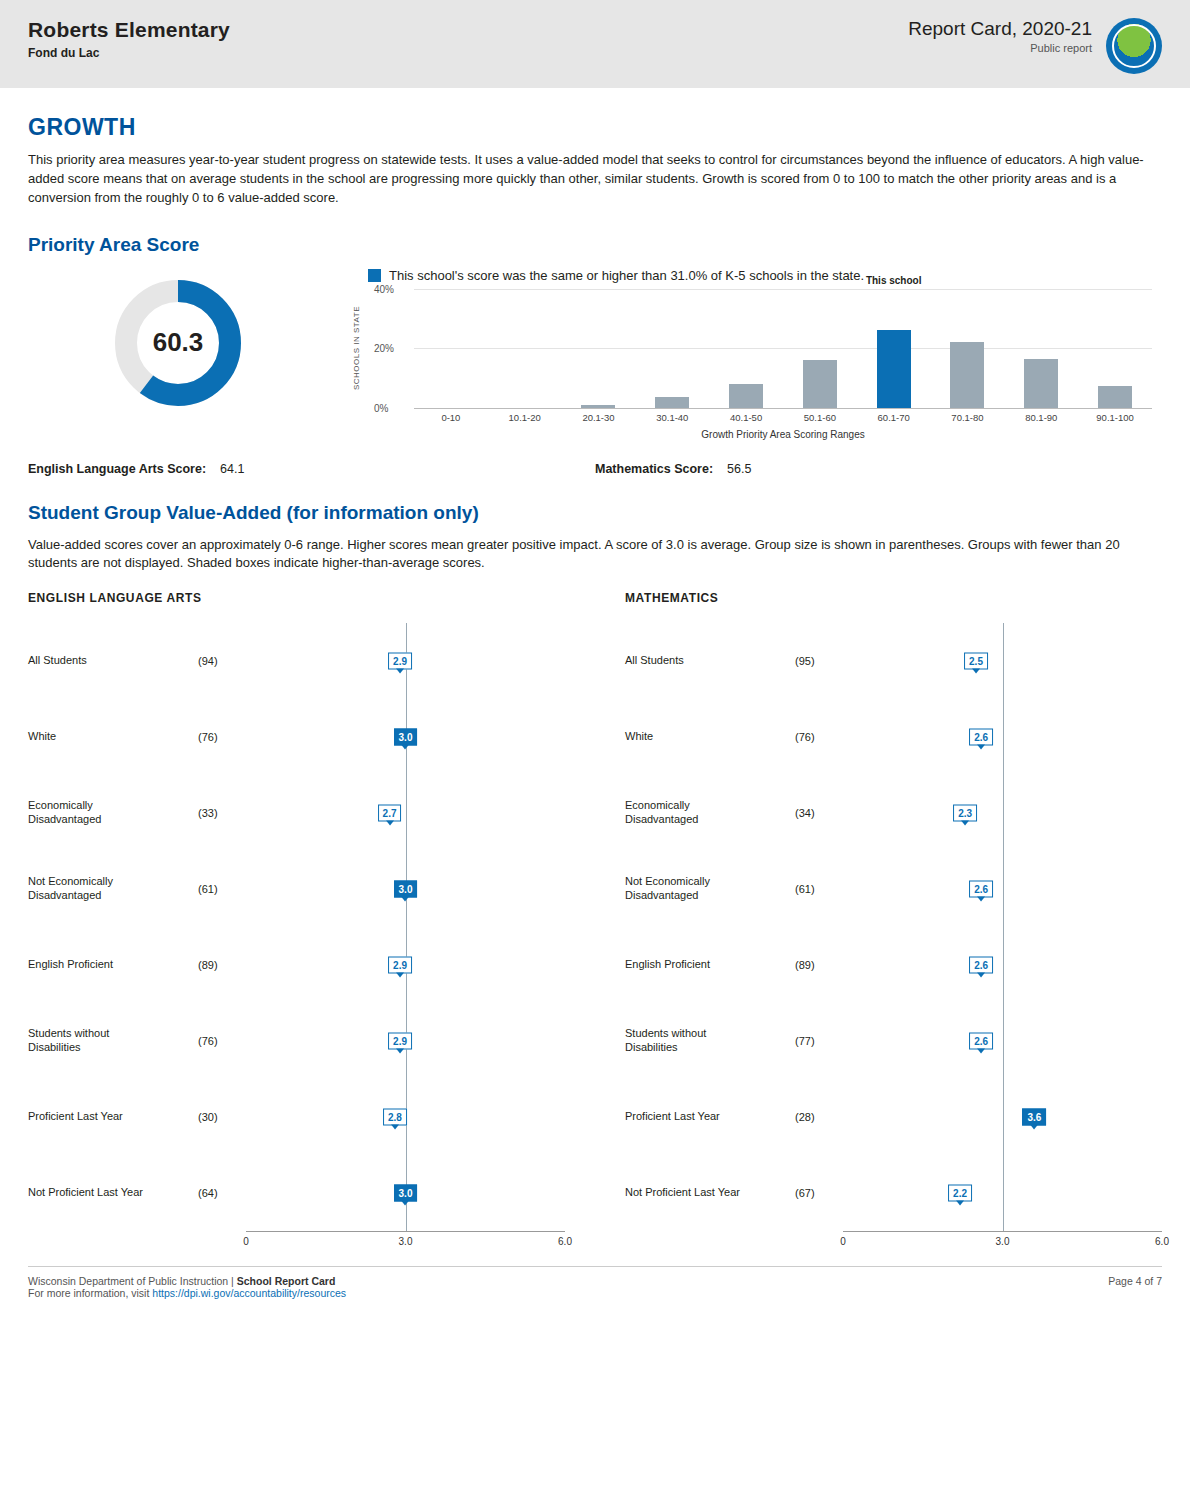Roberts Elementary
Fond du Lac
Report Card, 2020-21
Public report
GROWTH
This priority area measures year-to-year student progress on statewide tests. It uses a value-added model that seeks to control for circumstances beyond the influence of educators. A high value-added score means that on average students in the school are progressing more quickly than other, similar students. Growth is scored from 0 to 100 to match the other priority areas and is a conversion from the roughly 0 to 6 value-added score.
Priority Area Score
60.3
This school's score was the same or higher than 31.0% of K-5 schools in the state.
SCHOOLS IN STATE
40%
20% 0%
This school
0-1010.1-2020.1-3030.1-4040.1-50 50.1-6060.1-7070.1-8080.1-9090.1-100
Growth Priority Area Scoring Ranges
English Language Arts Score: 64.1
Mathematics Score: 56.5
Student Group Value-Added (for information only)
Value-added scores cover an approximately 0-6 range. Higher scores mean greater positive impact. A score of 3.0 is average. Group size is shown in parentheses. Groups with fewer than 20 students are not displayed. Shaded boxes indicate higher-than-average scores.
ENGLISH LANGUAGE ARTS
All Students
(94)
2.9
White
(76)
3.0
Economically
Disadvantaged
(33)
2.7
Not Economically
Disadvantaged
(61)
3.0
English Proficient
(89)
2.9
Students without
Disabilities
(76)
2.9
Proficient Last Year
(30)
2.8
Not Proficient Last Year
(64)
3.0
0 3.0 6.0
MATHEMATICS
All Students
(95)
2.5
White
(76)
2.6
Economically
Disadvantaged
(34)
2.3
Not Economically
Disadvantaged
(61)
2.6
English Proficient
(89)
2.6
Students without
Disabilities
(77)
2.6
Proficient Last Year
(28)
3.6
Not Proficient Last Year
(67)
2.2
0 3.0 6.0
Wisconsin Department of Public Instruction | School Report Card
For more information, visit https://dpi.wi.gov/accountability/resources
Page 4 of 7